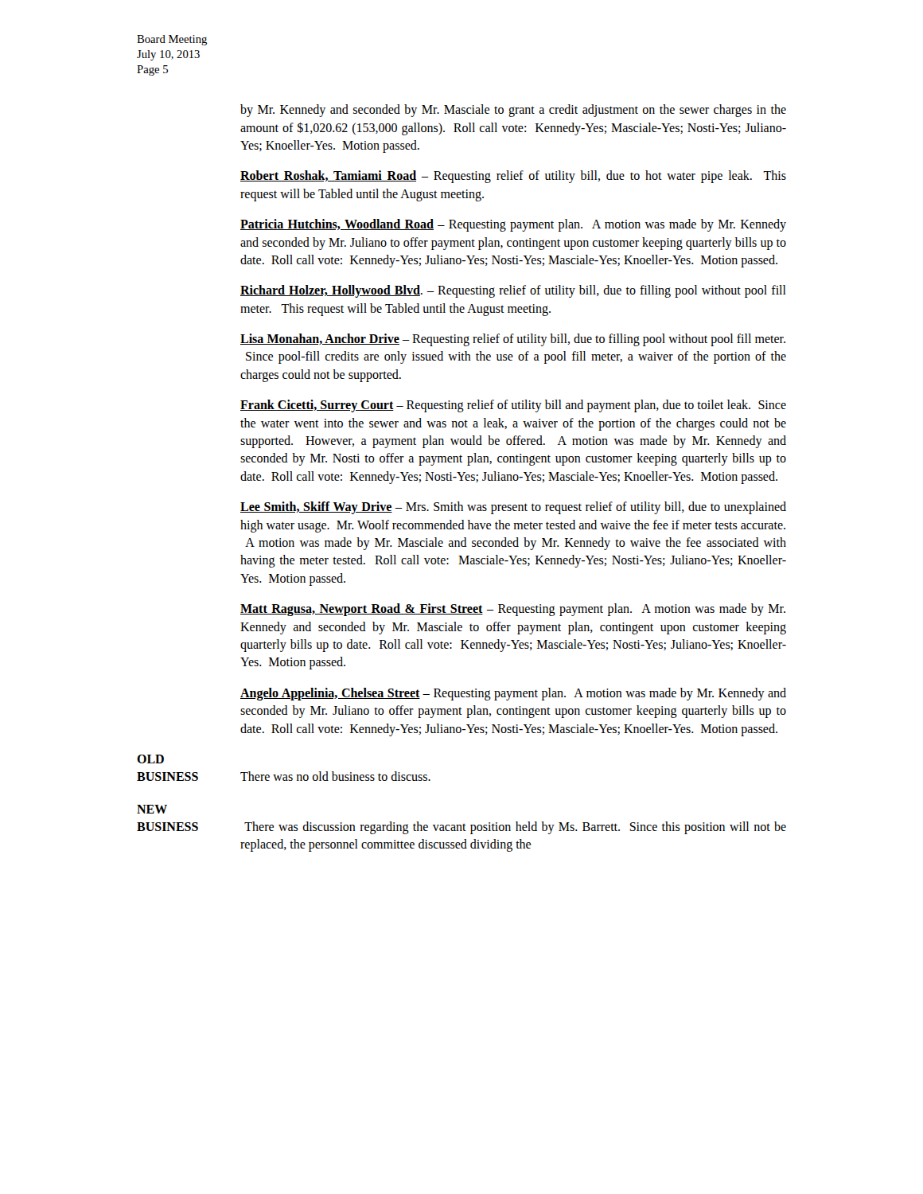Board Meeting
July 10, 2013
Page 5
by Mr. Kennedy and seconded by Mr. Masciale to grant a credit adjustment on the sewer charges in the amount of $1,020.62 (153,000 gallons). Roll call vote: Kennedy-Yes; Masciale-Yes; Nosti-Yes; Juliano-Yes; Knoeller-Yes. Motion passed.
Robert Roshak, Tamiami Road – Requesting relief of utility bill, due to hot water pipe leak. This request will be Tabled until the August meeting.
Patricia Hutchins, Woodland Road – Requesting payment plan. A motion was made by Mr. Kennedy and seconded by Mr. Juliano to offer payment plan, contingent upon customer keeping quarterly bills up to date. Roll call vote: Kennedy-Yes; Juliano-Yes; Nosti-Yes; Masciale-Yes; Knoeller-Yes. Motion passed.
Richard Holzer, Hollywood Blvd. – Requesting relief of utility bill, due to filling pool without pool fill meter. This request will be Tabled until the August meeting.
Lisa Monahan, Anchor Drive – Requesting relief of utility bill, due to filling pool without pool fill meter. Since pool-fill credits are only issued with the use of a pool fill meter, a waiver of the portion of the charges could not be supported.
Frank Cicetti, Surrey Court – Requesting relief of utility bill and payment plan, due to toilet leak. Since the water went into the sewer and was not a leak, a waiver of the portion of the charges could not be supported. However, a payment plan would be offered. A motion was made by Mr. Kennedy and seconded by Mr. Nosti to offer a payment plan, contingent upon customer keeping quarterly bills up to date. Roll call vote: Kennedy-Yes; Nosti-Yes; Juliano-Yes; Masciale-Yes; Knoeller-Yes. Motion passed.
Lee Smith, Skiff Way Drive – Mrs. Smith was present to request relief of utility bill, due to unexplained high water usage. Mr. Woolf recommended have the meter tested and waive the fee if meter tests accurate. A motion was made by Mr. Masciale and seconded by Mr. Kennedy to waive the fee associated with having the meter tested. Roll call vote: Masciale-Yes; Kennedy-Yes; Nosti-Yes; Juliano-Yes; Knoeller-Yes. Motion passed.
Matt Ragusa, Newport Road & First Street – Requesting payment plan. A motion was made by Mr. Kennedy and seconded by Mr. Masciale to offer payment plan, contingent upon customer keeping quarterly bills up to date. Roll call vote: Kennedy-Yes; Masciale-Yes; Nosti-Yes; Juliano-Yes; Knoeller-Yes. Motion passed.
Angelo Appelinia, Chelsea Street – Requesting payment plan. A motion was made by Mr. Kennedy and seconded by Mr. Juliano to offer payment plan, contingent upon customer keeping quarterly bills up to date. Roll call vote: Kennedy-Yes; Juliano-Yes; Nosti-Yes; Masciale-Yes; Knoeller-Yes. Motion passed.
OLD
BUSINESS
There was no old business to discuss.
NEW
BUSINESS
There was discussion regarding the vacant position held by Ms. Barrett. Since this position will not be replaced, the personnel committee discussed dividing the